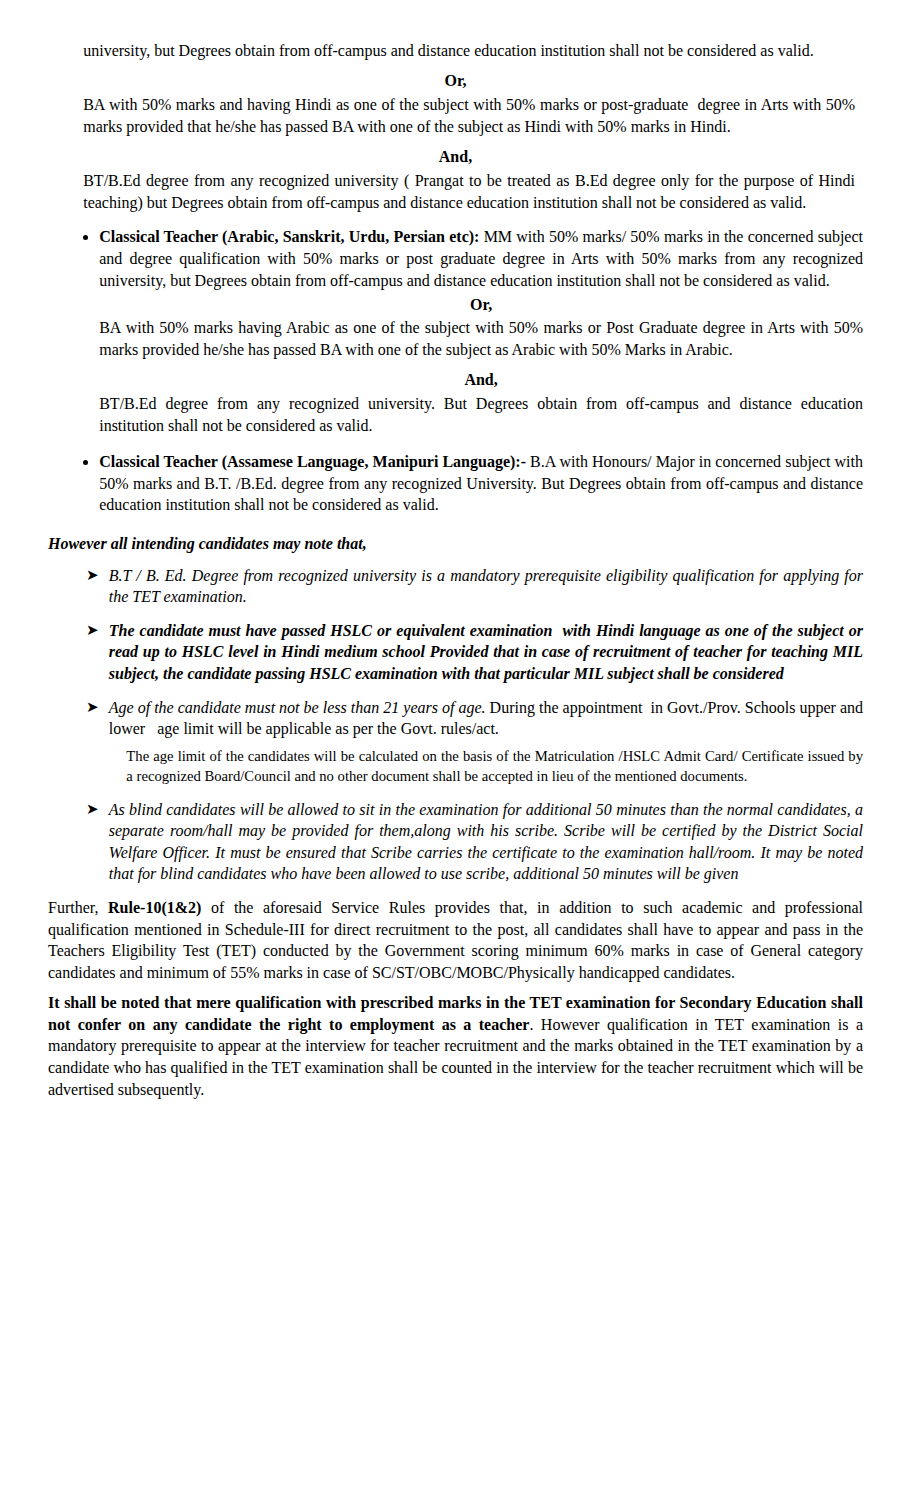university, but Degrees obtain from off-campus and distance education institution shall not be considered as valid.
Or,
BA with 50% marks and having Hindi as one of the subject with 50% marks or post-graduate degree in Arts with 50% marks provided that he/she has passed BA with one of the subject as Hindi with 50% marks in Hindi.
And,
BT/B.Ed degree from any recognized university ( Prangat to be treated as B.Ed degree only for the purpose of Hindi teaching) but Degrees obtain from off-campus and distance education institution shall not be considered as valid.
Classical Teacher (Arabic, Sanskrit, Urdu, Persian etc): MM with 50% marks/ 50% marks in the concerned subject and degree qualification with 50% marks or post graduate degree in Arts with 50% marks from any recognized university, but Degrees obtain from off-campus and distance education institution shall not be considered as valid.
Or,
BA with 50% marks having Arabic as one of the subject with 50% marks or Post Graduate degree in Arts with 50% marks provided he/she has passed BA with one of the subject as Arabic with 50% Marks in Arabic.
And,
BT/B.Ed degree from any recognized university. But Degrees obtain from off-campus and distance education institution shall not be considered as valid.
Classical Teacher (Assamese Language, Manipuri Language):- B.A with Honours/ Major in concerned subject with 50% marks and B.T. /B.Ed. degree from any recognized University. But Degrees obtain from off-campus and distance education institution shall not be considered as valid.
However all intending candidates may note that,
B.T / B. Ed. Degree from recognized university is a mandatory prerequisite eligibility qualification for applying for the TET examination.
The candidate must have passed HSLC or equivalent examination with Hindi language as one of the subject or read up to HSLC level in Hindi medium school Provided that in case of recruitment of teacher for teaching MIL subject, the candidate passing HSLC examination with that particular MIL subject shall be considered
Age of the candidate must not be less than 21 years of age. During the appointment in Govt./Prov. Schools upper and lower age limit will be applicable as per the Govt. rules/act.
The age limit of the candidates will be calculated on the basis of the Matriculation /HSLC Admit Card/ Certificate issued by a recognized Board/Council and no other document shall be accepted in lieu of the mentioned documents.
As blind candidates will be allowed to sit in the examination for additional 50 minutes than the normal candidates, a separate room/hall may be provided for them,along with his scribe. Scribe will be certified by the District Social Welfare Officer. It must be ensured that Scribe carries the certificate to the examination hall/room. It may be noted that for blind candidates who have been allowed to use scribe, additional 50 minutes will be given
Further, Rule-10(1&2) of the aforesaid Service Rules provides that, in addition to such academic and professional qualification mentioned in Schedule-III for direct recruitment to the post, all candidates shall have to appear and pass in the Teachers Eligibility Test (TET) conducted by the Government scoring minimum 60% marks in case of General category candidates and minimum of 55% marks in case of SC/ST/OBC/MOBC/Physically handicapped candidates.
It shall be noted that mere qualification with prescribed marks in the TET examination for Secondary Education shall not confer on any candidate the right to employment as a teacher. However qualification in TET examination is a mandatory prerequisite to appear at the interview for teacher recruitment and the marks obtained in the TET examination by a candidate who has qualified in the TET examination shall be counted in the interview for the teacher recruitment which will be advertised subsequently.